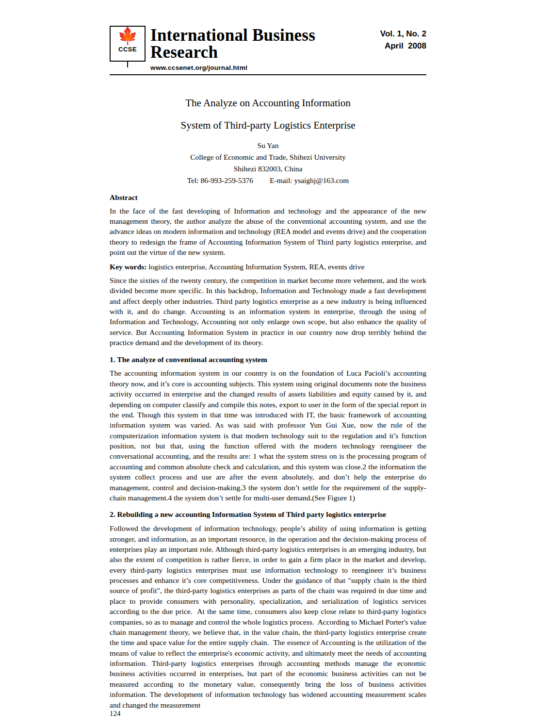🍁
CCSE
International Business Research
www.ccsenet.org/journal.html
Vol. 1, No. 2
April 2008
The Analyze on Accounting Information System of Third-party Logistics Enterprise
Su Yan
College of Economic and Trade, Shihezi University
Shihezi 832003, China
Tel: 86-993-259-5376 E-mail: ysaighj@163.com
Abstract
In the face of the fast developing of Information and technology and the appearance of the new management theory, the author analyze the abuse of the conventional accounting system, and use the advance ideas on modern information and technology (REA model and events drive) and the cooperation theory to redesign the frame of Accounting Information System of Third party logistics enterprise, and point out the virtue of the new system.
Key words: logistics enterprise, Accounting Information System, REA, events drive
Since the sixties of the twenty century, the competition in market become more vehement, and the work divided become more specific. In this backdrop, Information and Technology made a fast development and affect deeply other industries. Third party logistics enterprise as a new industry is being influenced with it, and do change. Accounting is an information system in enterprise, through the using of Information and Technology, Accounting not only enlarge own scope, but also enhance the quality of service. But Accounting Information System in practice in our country now drop terribly behind the practice demand and the development of its theory.
1. The analyze of conventional accounting system
The accounting information system in our country is on the foundation of Luca Pacioli’s accounting theory now, and it’s core is accounting subjects. This system using original documents note the business activity occurred in enterprise and the changed results of assets liabilities and equity caused by it, and depending on computer classify and compile this notes, export to user in the form of the special report in the end. Though this system in that time was introduced with IT, the basic framework of accounting information system was varied. As was said with professor Yun Gui Xue, now the rule of the computerization information system is that modern technology suit to the regulation and it’s function position, not but that, using the function offered with the modern technology reengineer the conversational accounting, and the results are: 1 what the system stress on is the processing program of accounting and common absolute check and calculation, and this system was close.2 the information the system collect process and use are after the event absolutely, and don’t help the enterprise do management, control and decision-making.3 the system don’t settle for the requirement of the supply-chain management.4 the system don’t settle for multi-user demand.(See Figure 1)
2. Rebuilding a new accounting Information System of Third party logistics enterprise
Followed the development of information technology, people’s ability of using information is getting stronger, and information, as an important resource, in the operation and the decision-making process of enterprises play an important role. Although third-party logistics enterprises is an emerging industry, but also the extent of competition is rather fierce, in order to gain a firm place in the market and develop, every third-party logistics enterprises must use information technology to reengineer it’s business processes and enhance it’s core competitiveness. Under the guidance of that "supply chain is the third source of profit", the third-party logistics enterprises as parts of the chain was required in due time and place to provide consumers with personality, specialization, and serialization of logistics services according to the due price. At the same time, consumers also keep close relate to third-party logistics companies, so as to manage and control the whole logistics process. According to Michael Porter's value chain management theory, we believe that, in the value chain, the third-party logistics enterprise create the time and space value for the entire supply chain. The essence of Accounting is the utilization of the means of value to reflect the enterprise's economic activity, and ultimately meet the needs of accounting information. Third-party logistics enterprises through accounting methods manage the economic business activities occurred in enterprises, but part of the economic business activities can not be measured according to the monetary value, consequently bring the loss of business activities information. The development of information technology has widened accounting measurement scales and changed the measurement
124